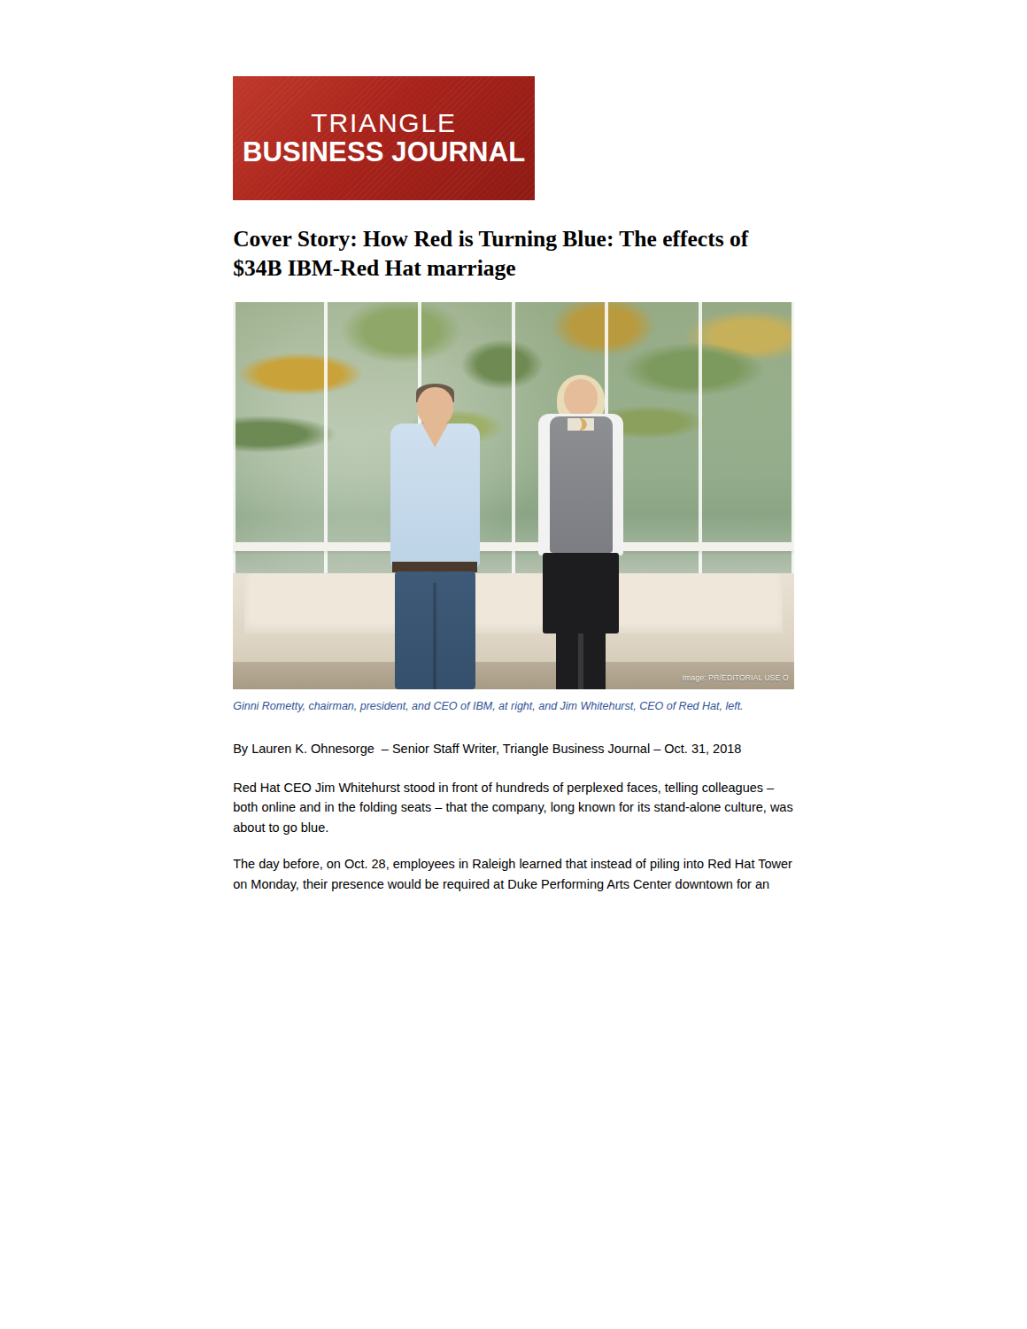TRIANGLE BUSINESS JOURNAL
Cover Story: How Red is Turning Blue: The effects of $34B IBM-Red Hat marriage
Image: PR/EDITORIAL USE O
Ginni Rometty, chairman, president, and CEO of IBM, at right, and Jim Whitehurst, CEO of Red Hat, left.
By Lauren K. Ohnesorge – Senior Staff Writer, Triangle Business Journal – Oct. 31, 2018
Red Hat CEO Jim Whitehurst stood in front of hundreds of perplexed faces, telling colleagues – both online and in the folding seats – that the company, long known for its stand-alone culture, was about to go blue.
The day before, on Oct. 28, employees in Raleigh learned that instead of piling into Red Hat Tower on Monday, their presence would be required at Duke Performing Arts Center downtown for an